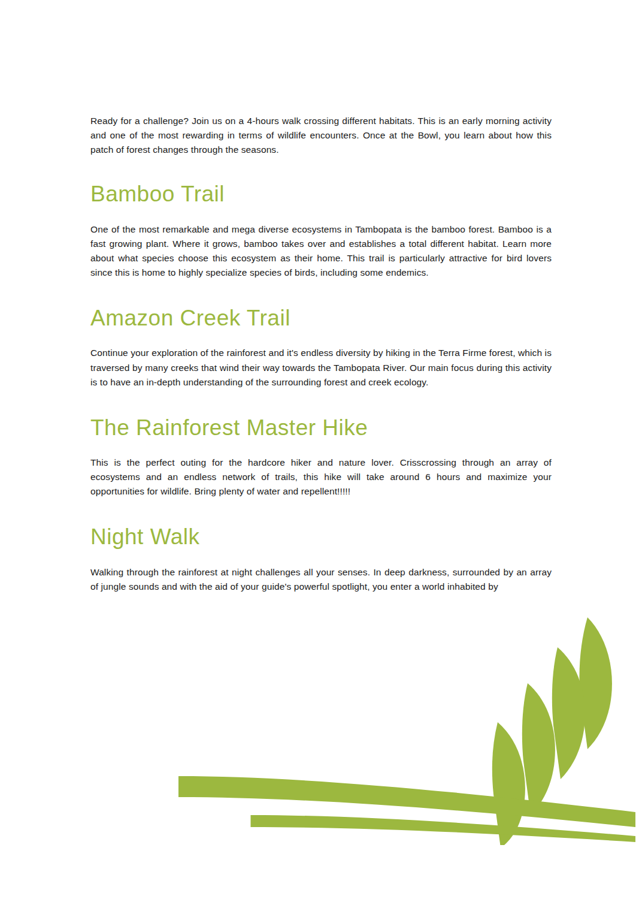Ready for a challenge? Join us on a 4-hours walk crossing different habitats. This is an early morning activity and one of the most rewarding in terms of wildlife encounters. Once at the Bowl, you learn about how this patch of forest changes through the seasons.
Bamboo Trail
One of the most remarkable and mega diverse ecosystems in Tambopata is the bamboo forest. Bamboo is a fast growing plant. Where it grows, bamboo takes over and establishes a total different habitat. Learn more about what species choose this ecosystem as their home. This trail is particularly attractive for bird lovers since this is home to highly specialize species of birds, including some endemics.
Amazon Creek Trail
Continue your exploration of the rainforest and it's endless diversity by hiking in the Terra Firme forest, which is traversed by many creeks that wind their way towards the Tambopata River. Our main focus during this activity is to have an in-depth understanding of the surrounding forest and creek ecology.
The Rainforest Master Hike
This is the perfect outing for the hardcore hiker and nature lover. Crisscrossing through an array of ecosystems and an endless network of trails, this hike will take around 6 hours and maximize your opportunities for wildlife. Bring plenty of water and repellent!!!!!
Night Walk
Walking through the rainforest at night challenges all your senses. In deep darkness, surrounded by an array of jungle sounds and with the aid of your guide's powerful spotlight, you enter a world inhabited by